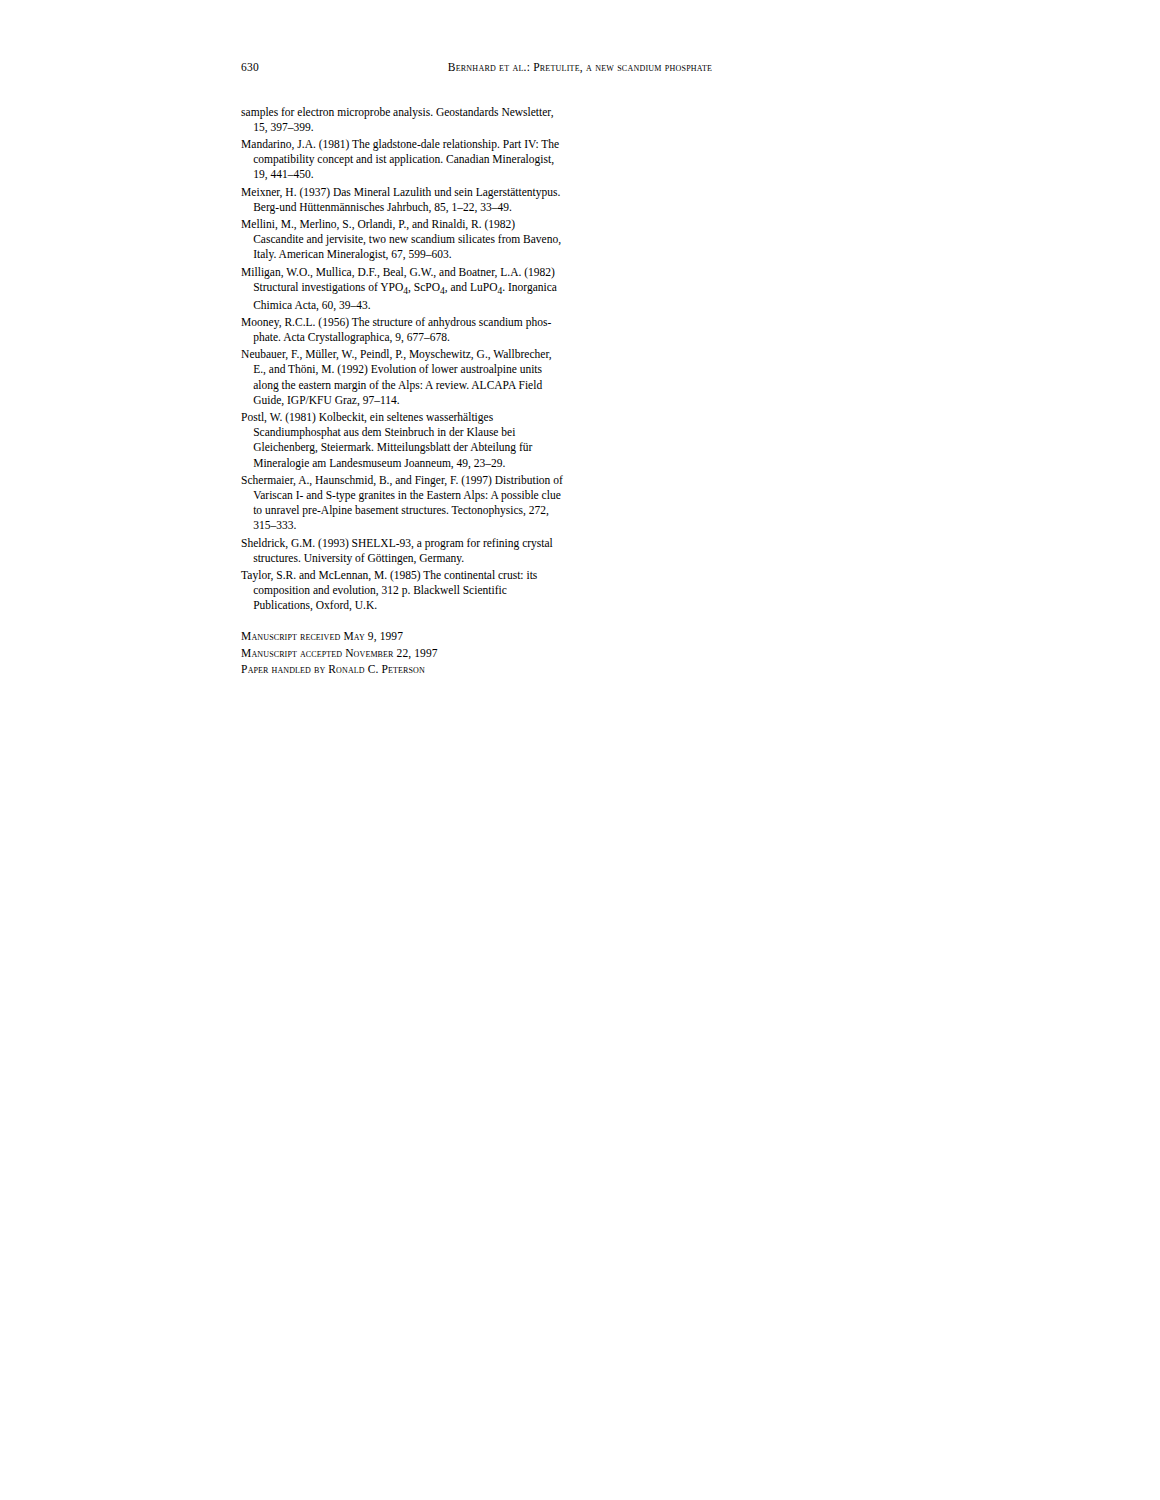630 Bernhard et al.: Pretulite, a new scandium phosphate
samples for electron microprobe analysis. Geostandards Newsletter, 15, 397–399.
Mandarino, J.A. (1981) The gladstone-dale relationship. Part IV: The compatibility concept and ist application. Canadian Mineralogist, 19, 441–450.
Meixner, H. (1937) Das Mineral Lazulith und sein Lagerstättentypus. Berg-und Hüttenmännisches Jahrbuch, 85, 1–22, 33–49.
Mellini, M., Merlino, S., Orlandi, P., and Rinaldi, R. (1982) Cascandite and jervisite, two new scandium silicates from Baveno, Italy. American Mineralogist, 67, 599–603.
Milligan, W.O., Mullica, D.F., Beal, G.W., and Boatner, L.A. (1982) Structural investigations of YPO4, ScPO4, and LuPO4. Inorganica Chimica Acta, 60, 39–43.
Mooney, R.C.L. (1956) The structure of anhydrous scandium phosphate. Acta Crystallographica, 9, 677–678.
Neubauer, F., Müller, W., Peindl, P., Moyschewitz, G., Wallbrecher, E., and Thöni, M. (1992) Evolution of lower austroalpine units along the eastern margin of the Alps: A review. ALCAPA Field Guide, IGP/KFU Graz, 97–114.
Postl, W. (1981) Kolbeckit, ein seltenes wasserhältiges Scandiumphosphat aus dem Steinbruch in der Klause bei Gleichenberg, Steiermark. Mitteilungsblatt der Abteilung für Mineralogie am Landesmuseum Joanneum, 49, 23–29.
Schermaier, A., Haunschmid, B., and Finger, F. (1997) Distribution of Variscan I- and S-type granites in the Eastern Alps: A possible clue to unravel pre-Alpine basement structures. Tectonophysics, 272, 315–333.
Sheldrick, G.M. (1993) SHELXL-93, a program for refining crystal structures. University of Göttingen, Germany.
Taylor, S.R. and McLennan, M. (1985) The continental crust: its composition and evolution, 312 p. Blackwell Scientific Publications, Oxford, U.K.
Manuscript received May 9, 1997
Manuscript accepted November 22, 1997
Paper handled by Ronald C. Peterson